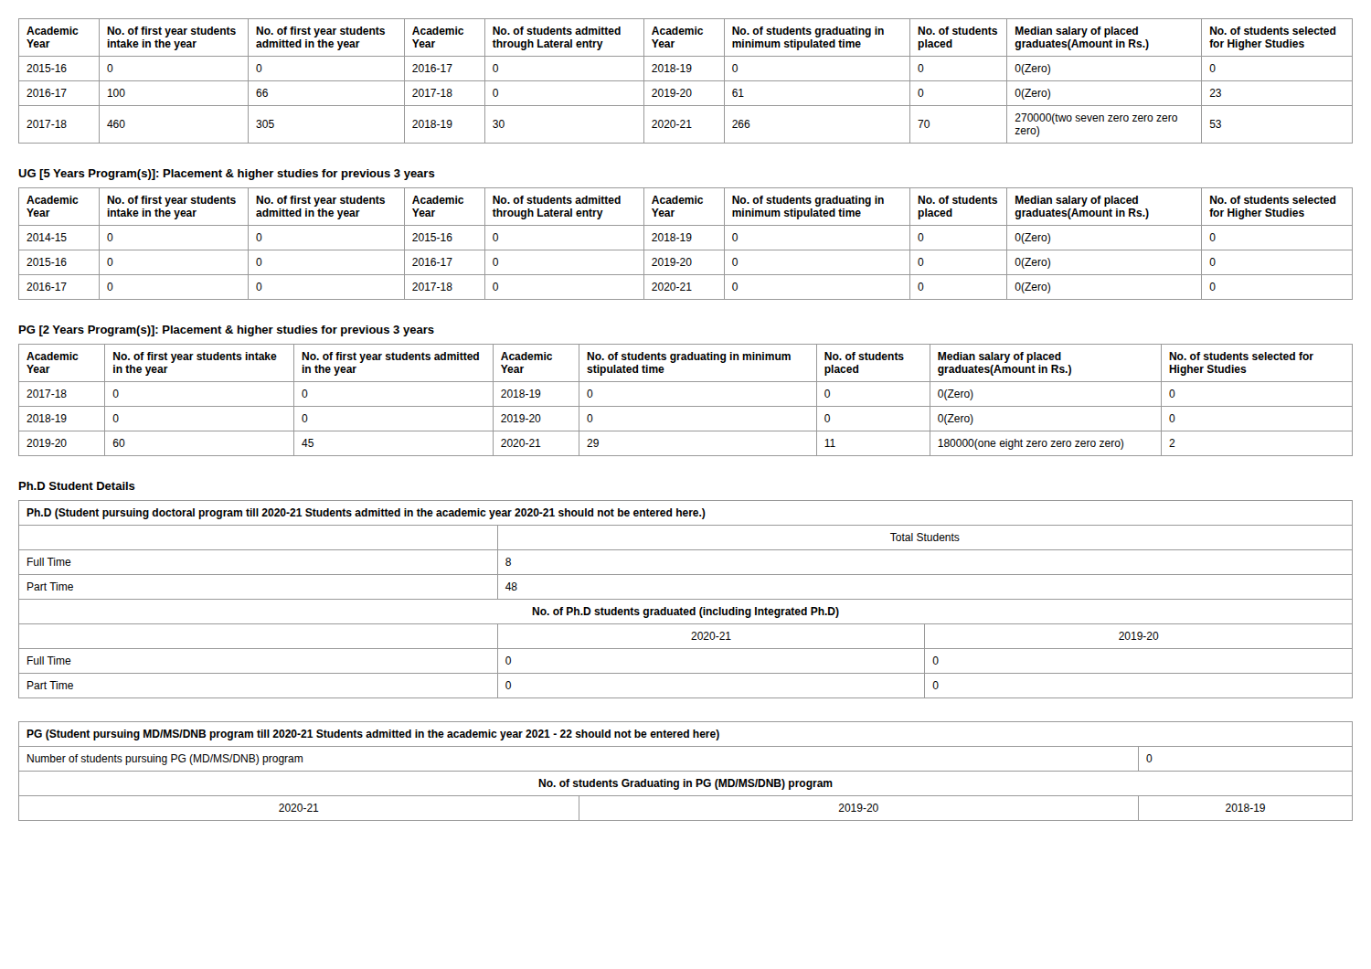| Academic Year | No. of first year students intake in the year | No. of first year students admitted in the year | Academic Year | No. of students admitted through Lateral entry | Academic Year | No. of students graduating in minimum stipulated time | No. of students placed | Median salary of placed graduates(Amount in Rs.) | No. of students selected for Higher Studies |
| --- | --- | --- | --- | --- | --- | --- | --- | --- | --- |
| 2015-16 | 0 | 0 | 2016-17 | 0 | 2018-19 | 0 | 0 | 0(Zero) | 0 |
| 2016-17 | 100 | 66 | 2017-18 | 0 | 2019-20 | 61 | 0 | 0(Zero) | 23 |
| 2017-18 | 460 | 305 | 2018-19 | 30 | 2020-21 | 266 | 70 | 270000(two seven zero zero zero zero) | 53 |
UG [5 Years Program(s)]: Placement & higher studies for previous 3 years
| Academic Year | No. of first year students intake in the year | No. of first year students admitted in the year | Academic Year | No. of students admitted through Lateral entry | Academic Year | No. of students graduating in minimum stipulated time | No. of students placed | Median salary of placed graduates(Amount in Rs.) | No. of students selected for Higher Studies |
| --- | --- | --- | --- | --- | --- | --- | --- | --- | --- |
| 2014-15 | 0 | 0 | 2015-16 | 0 | 2018-19 | 0 | 0 | 0(Zero) | 0 |
| 2015-16 | 0 | 0 | 2016-17 | 0 | 2019-20 | 0 | 0 | 0(Zero) | 0 |
| 2016-17 | 0 | 0 | 2017-18 | 0 | 2020-21 | 0 | 0 | 0(Zero) | 0 |
PG [2 Years Program(s)]: Placement & higher studies for previous 3 years
| Academic Year | No. of first year students intake in the year | No. of first year students admitted in the year | Academic Year | No. of students graduating in minimum stipulated time | No. of students placed | Median salary of placed graduates(Amount in Rs.) | No. of students selected for Higher Studies |
| --- | --- | --- | --- | --- | --- | --- | --- |
| 2017-18 | 0 | 0 | 2018-19 | 0 | 0 | 0(Zero) | 0 |
| 2018-19 | 0 | 0 | 2019-20 | 0 | 0 | 0(Zero) | 0 |
| 2019-20 | 60 | 45 | 2020-21 | 29 | 11 | 180000(one eight zero zero zero zero) | 2 |
Ph.D Student Details
| Ph.D (Student pursuing doctoral program till 2020-21 Students admitted in the academic year 2020-21 should not be entered here.) |
| --- |
| | Total Students |
| Full Time | 8 |
| Part Time | 48 |
| No. of Ph.D students graduated (including Integrated Ph.D) |
| | 2020-21 | 2019-20 |
| Full Time | 0 | 0 |
| Part Time | 0 | 0 |
| PG (Student pursuing MD/MS/DNB program till 2020-21 Students admitted in the academic year 2021 - 22 should not be entered here) |
| --- |
| Number of students pursuing PG (MD/MS/DNB) program | 0 |
| No. of students Graduating in PG (MD/MS/DNB) program |
| 2020-21 | 2019-20 | 2018-19 |